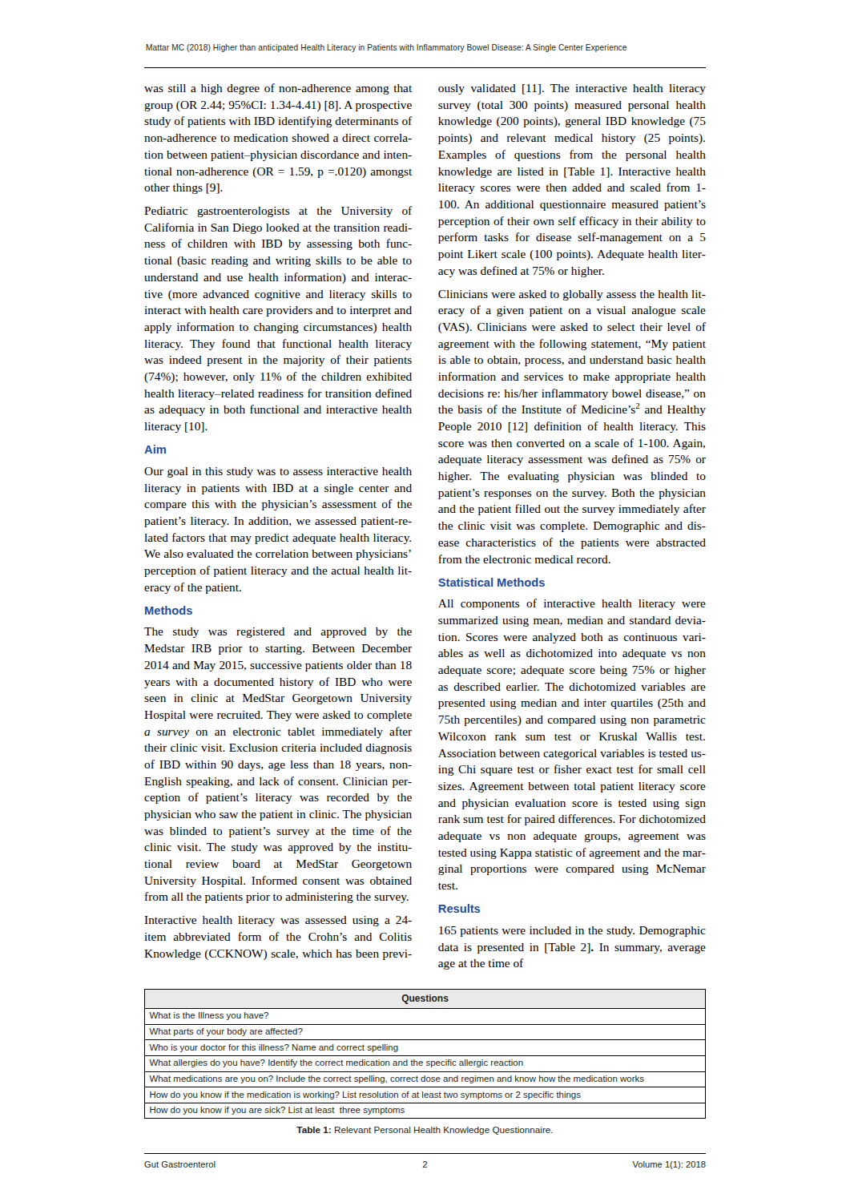Mattar MC (2018) Higher than anticipated Health Literacy in Patients with Inflammatory Bowel Disease: A Single Center Experience
was still a high degree of non-adherence among that group (OR 2.44; 95%CI: 1.34-4.41) [8]. A prospective study of patients with IBD identifying determinants of non-adherence to medication showed a direct correlation between patient–physician discordance and intentional non-adherence (OR = 1.59, p =.0120) amongst other things [9].
Pediatric gastroenterologists at the University of California in San Diego looked at the transition readiness of children with IBD by assessing both functional (basic reading and writing skills to be able to understand and use health information) and interactive (more advanced cognitive and literacy skills to interact with health care providers and to interpret and apply information to changing circumstances) health literacy. They found that functional health literacy was indeed present in the majority of their patients (74%); however, only 11% of the children exhibited health literacy–related readiness for transition defined as adequacy in both functional and interactive health literacy [10].
Aim
Our goal in this study was to assess interactive health literacy in patients with IBD at a single center and compare this with the physician’s assessment of the patient’s literacy. In addition, we assessed patient-related factors that may predict adequate health literacy. We also evaluated the correlation between physicians’ perception of patient literacy and the actual health literacy of the patient.
Methods
The study was registered and approved by the Medstar IRB prior to starting. Between December 2014 and May 2015, successive patients older than 18 years with a documented history of IBD who were seen in clinic at MedStar Georgetown University Hospital were recruited. They were asked to complete a survey on an electronic tablet immediately after their clinic visit. Exclusion criteria included diagnosis of IBD within 90 days, age less than 18 years, non-English speaking, and lack of consent. Clinician perception of patient’s literacy was recorded by the physician who saw the patient in clinic. The physician was blinded to patient’s survey at the time of the clinic visit. The study was approved by the institutional review board at MedStar Georgetown University Hospital. Informed consent was obtained from all the patients prior to administering the survey.
Interactive health literacy was assessed using a 24-item abbreviated form of the Crohn’s and Colitis Knowledge (CCKNOW) scale, which has been previously validated [11]. The interactive health literacy survey (total 300 points) measured personal health knowledge (200 points), general IBD knowledge (75 points) and relevant medical history (25 points). Examples of questions from the personal health knowledge are listed in [Table 1]. Interactive health literacy scores were then added and scaled from 1-100. An additional questionnaire measured patient’s perception of their own self efficacy in their ability to perform tasks for disease self-management on a 5 point Likert scale (100 points). Adequate health literacy was defined at 75% or higher.
Clinicians were asked to globally assess the health literacy of a given patient on a visual analogue scale (VAS). Clinicians were asked to select their level of agreement with the following statement, “My patient is able to obtain, process, and understand basic health information and services to make appropriate health decisions re: his/her inflammatory bowel disease,” on the basis of the Institute of Medicine’s2 and Healthy People 2010 [12] definition of health literacy. This score was then converted on a scale of 1-100. Again, adequate literacy assessment was defined as 75% or higher. The evaluating physician was blinded to patient’s responses on the survey. Both the physician and the patient filled out the survey immediately after the clinic visit was complete. Demographic and disease characteristics of the patients were abstracted from the electronic medical record.
Statistical Methods
All components of interactive health literacy were summarized using mean, median and standard deviation. Scores were analyzed both as continuous variables as well as dichotomized into adequate vs non adequate score; adequate score being 75% or higher as described earlier. The dichotomized variables are presented using median and inter quartiles (25th and 75th percentiles) and compared using non parametric Wilcoxon rank sum test or Kruskal Wallis test. Association between categorical variables is tested using Chi square test or fisher exact test for small cell sizes. Agreement between total patient literacy score and physician evaluation score is tested using sign rank sum test for paired differences. For dichotomized adequate vs non adequate groups, agreement was tested using Kappa statistic of agreement and the marginal proportions were compared using McNemar test.
Results
165 patients were included in the study. Demographic data is presented in [Table 2]. In summary, average age at the time of
| Questions |
| --- |
| What is the Illness you have? What parts of your body are affected? Who is your doctor for this illness? Name and correct spelling What allergies do you have? Identify the correct medication and the specific allergic reaction What medications are you on? Include the correct spelling, correct dose and regimen and know how the medication works How do you know if the medication is working? List resolution of at least two symptoms or 2 specific things How do you know if you are sick? List at least three symptoms |
Table 1: Relevant Personal Health Knowledge Questionnaire.
Gut Gastroenterol 2 Volume 1(1): 2018